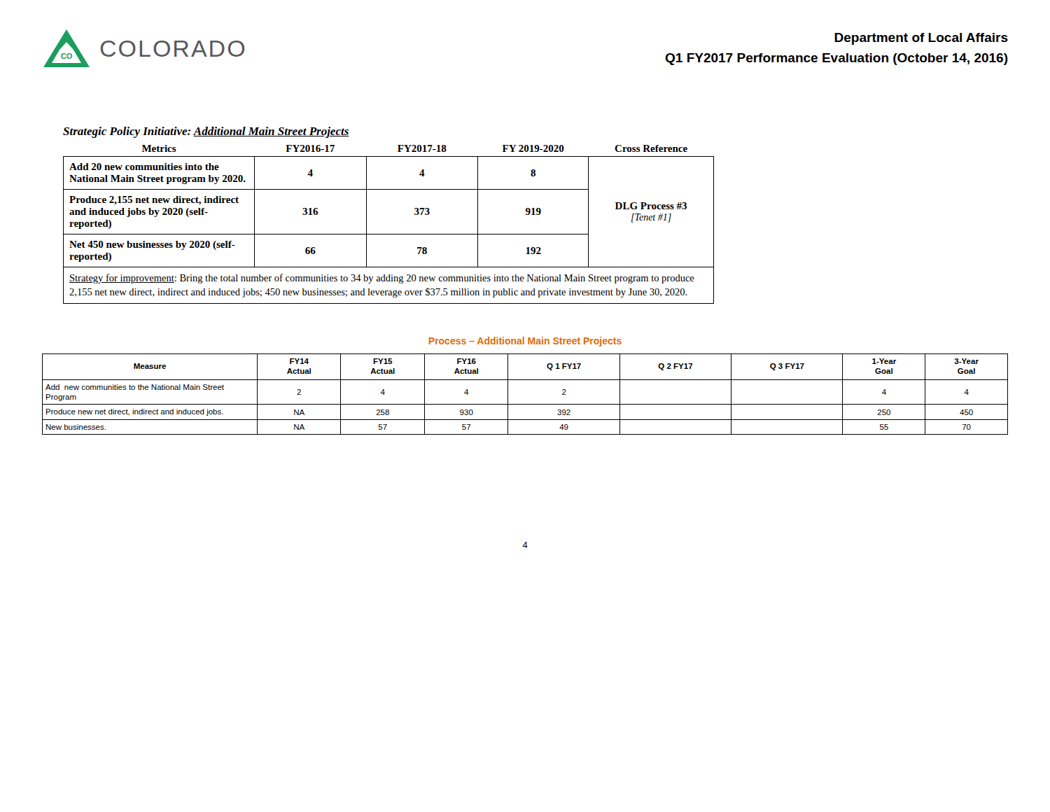CO
COLORADO
Department of Local Affairs
Q1 FY2017 Performance Evaluation (October 14, 2016)
Strategic Policy Initiative: Additional Main Street Projects
| Metrics | FY2016-17 | FY2017-18 | FY 2019-2020 | Cross Reference |
| --- | --- | --- | --- | --- |
| Add 20 new communities into the National Main Street program by 2020. | 4 | 4 | 8 | DLG Process #3 [Tenet #1] |
| Produce 2,155 net new direct, indirect and induced jobs by 2020 (self-reported) | 316 | 373 | 919 |
| Net 450 new businesses by 2020 (self-reported) | 66 | 78 | 192 |
| Strategy for improvement : Bring the total number of communities to 34 by adding 20 new communities into the National Main Street program to produce 2,155 net new direct, indirect and induced jobs; 450 new businesses; and leverage over $37.5 million in public and private investment by June 30, 2020. |
Process – Additional Main Street Projects
| Measure | FY14 Actual | FY15 Actual | FY16 Actual | Q 1 FY17 | Q 2 FY17 | Q 3 FY17 | 1-Year Goal | 3-Year Goal |
| --- | --- | --- | --- | --- | --- | --- | --- | --- |
| Add new communities to the National Main Street Program | 2 | 4 | 4 | 2 | | | 4 | 4 |
| Produce new net direct, indirect and induced jobs. | NA | 258 | 930 | 392 | | | 250 | 450 |
| New businesses. | NA | 57 | 57 | 49 | | | 55 | 70 |
4